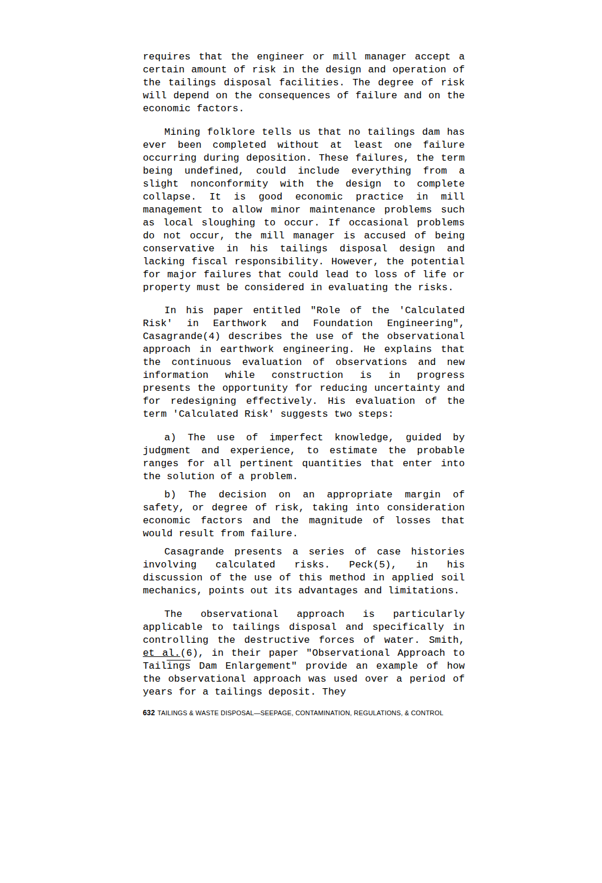requires that the engineer or mill manager accept a certain amount of risk in the design and operation of the tailings disposal facilities. The degree of risk will depend on the consequences of failure and on the economic factors.
Mining folklore tells us that no tailings dam has ever been completed without at least one failure occurring during deposition. These failures, the term being undefined, could include everything from a slight nonconformity with the design to complete collapse. It is good economic practice in mill management to allow minor maintenance problems such as local sloughing to occur. If occasional problems do not occur, the mill manager is accused of being conservative in his tailings disposal design and lacking fiscal responsibility. However, the potential for major failures that could lead to loss of life or property must be considered in evaluating the risks.
In his paper entitled "Role of the 'Calculated Risk' in Earthwork and Foundation Engineering", Casagrande(4) describes the use of the observational approach in earthwork engineering. He explains that the continuous evaluation of observations and new information while construction is in progress presents the opportunity for reducing uncertainty and for redesigning effectively. His evaluation of the term 'Calculated Risk' suggests two steps:
a) The use of imperfect knowledge, guided by judgment and experience, to estimate the probable ranges for all pertinent quantities that enter into the solution of a problem.
b) The decision on an appropriate margin of safety, or degree of risk, taking into consideration economic factors and the magnitude of losses that would result from failure.
Casagrande presents a series of case histories involving calculated risks. Peck(5), in his discussion of the use of this method in applied soil mechanics, points out its advantages and limitations.
The observational approach is particularly applicable to tailings disposal and specifically in controlling the destructive forces of water. Smith, et al.(6), in their paper "Observational Approach to Tailings Dam Enlargement" provide an example of how the observational approach was used over a period of years for a tailings deposit. They
632 TAILINGS & WASTE DISPOSAL—SEEPAGE, CONTAMINATION, REGULATIONS, & CONTROL